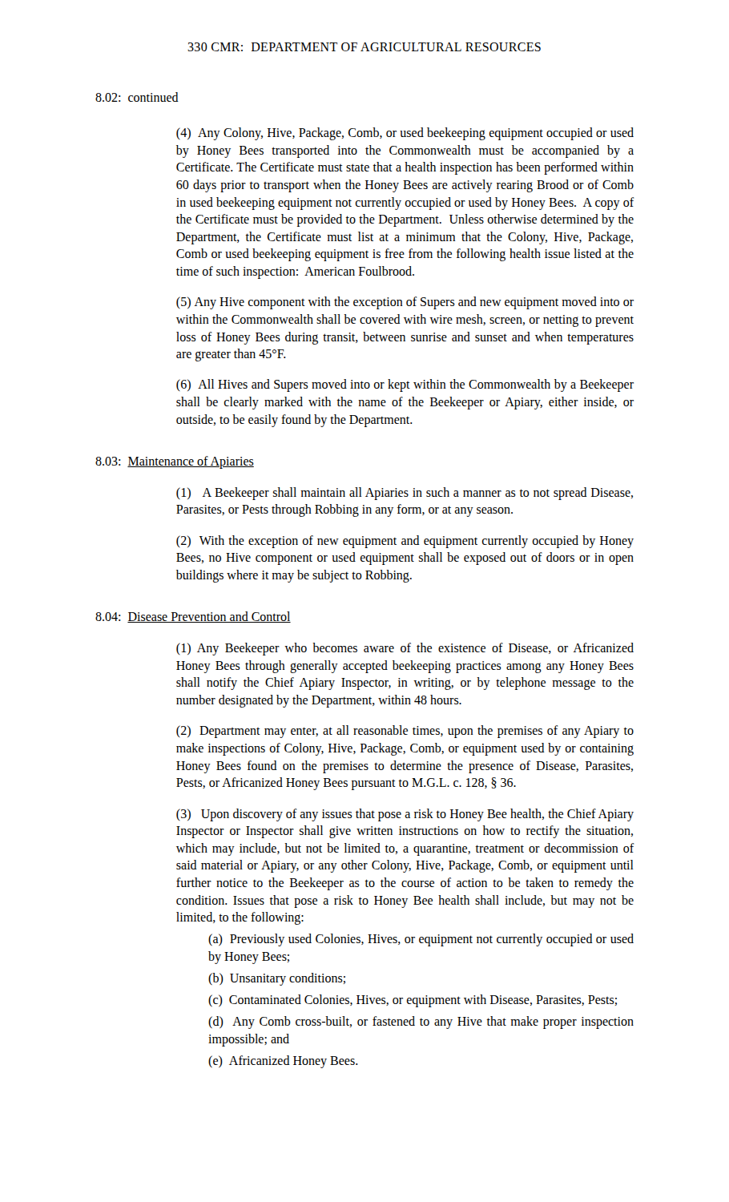330 CMR: DEPARTMENT OF AGRICULTURAL RESOURCES
8.02: continued
(4) Any Colony, Hive, Package, Comb, or used beekeeping equipment occupied or used by Honey Bees transported into the Commonwealth must be accompanied by a Certificate. The Certificate must state that a health inspection has been performed within 60 days prior to transport when the Honey Bees are actively rearing Brood or of Comb in used beekeeping equipment not currently occupied or used by Honey Bees. A copy of the Certificate must be provided to the Department. Unless otherwise determined by the Department, the Certificate must list at a minimum that the Colony, Hive, Package, Comb or used beekeeping equipment is free from the following health issue listed at the time of such inspection: American Foulbrood.
(5) Any Hive component with the exception of Supers and new equipment moved into or within the Commonwealth shall be covered with wire mesh, screen, or netting to prevent loss of Honey Bees during transit, between sunrise and sunset and when temperatures are greater than 45°F.
(6) All Hives and Supers moved into or kept within the Commonwealth by a Beekeeper shall be clearly marked with the name of the Beekeeper or Apiary, either inside, or outside, to be easily found by the Department.
8.03: Maintenance of Apiaries
(1) A Beekeeper shall maintain all Apiaries in such a manner as to not spread Disease, Parasites, or Pests through Robbing in any form, or at any season.
(2) With the exception of new equipment and equipment currently occupied by Honey Bees, no Hive component or used equipment shall be exposed out of doors or in open buildings where it may be subject to Robbing.
8.04: Disease Prevention and Control
(1) Any Beekeeper who becomes aware of the existence of Disease, or Africanized Honey Bees through generally accepted beekeeping practices among any Honey Bees shall notify the Chief Apiary Inspector, in writing, or by telephone message to the number designated by the Department, within 48 hours.
(2) Department may enter, at all reasonable times, upon the premises of any Apiary to make inspections of Colony, Hive, Package, Comb, or equipment used by or containing Honey Bees found on the premises to determine the presence of Disease, Parasites, Pests, or Africanized Honey Bees pursuant to M.G.L. c. 128, § 36.
(3) Upon discovery of any issues that pose a risk to Honey Bee health, the Chief Apiary Inspector or Inspector shall give written instructions on how to rectify the situation, which may include, but not be limited to, a quarantine, treatment or decommission of said material or Apiary, or any other Colony, Hive, Package, Comb, or equipment until further notice to the Beekeeper as to the course of action to be taken to remedy the condition. Issues that pose a risk to Honey Bee health shall include, but may not be limited, to the following:
(a) Previously used Colonies, Hives, or equipment not currently occupied or used by Honey Bees;
(b) Unsanitary conditions;
(c) Contaminated Colonies, Hives, or equipment with Disease, Parasites, Pests;
(d) Any Comb cross-built, or fastened to any Hive that make proper inspection impossible; and
(e) Africanized Honey Bees.